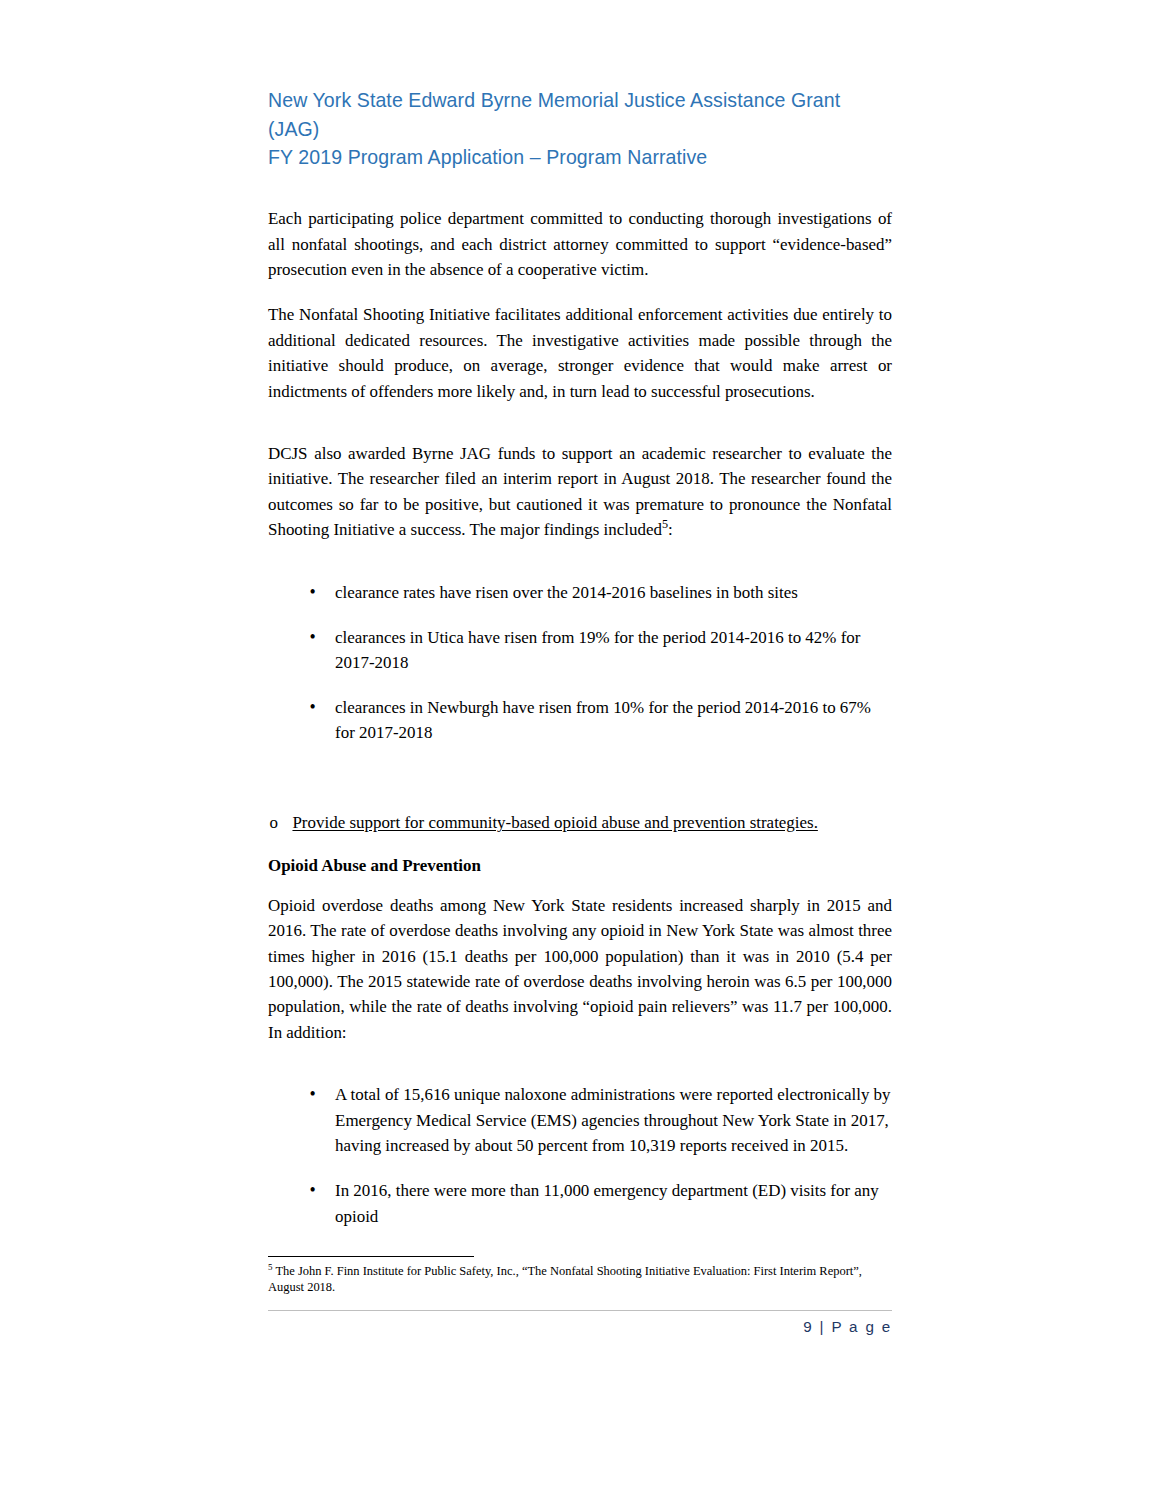New York State Edward Byrne Memorial Justice Assistance Grant (JAG)
FY 2019 Program Application – Program Narrative
Each participating police department committed to conducting thorough investigations of all nonfatal shootings, and each district attorney committed to support “evidence-based” prosecution even in the absence of a cooperative victim.
The Nonfatal Shooting Initiative facilitates additional enforcement activities due entirely to additional dedicated resources. The investigative activities made possible through the initiative should produce, on average, stronger evidence that would make arrest or indictments of offenders more likely and, in turn lead to successful prosecutions.
DCJS also awarded Byrne JAG funds to support an academic researcher to evaluate the initiative. The researcher filed an interim report in August 2018. The researcher found the outcomes so far to be positive, but cautioned it was premature to pronounce the Nonfatal Shooting Initiative a success. The major findings included5:
clearance rates have risen over the 2014-2016 baselines in both sites
clearances in Utica have risen from 19% for the period 2014-2016 to 42% for 2017-2018
clearances in Newburgh have risen from 10% for the period 2014-2016 to 67% for 2017-2018
o Provide support for community-based opioid abuse and prevention strategies.
Opioid Abuse and Prevention
Opioid overdose deaths among New York State residents increased sharply in 2015 and 2016. The rate of overdose deaths involving any opioid in New York State was almost three times higher in 2016 (15.1 deaths per 100,000 population) than it was in 2010 (5.4 per 100,000). The 2015 statewide rate of overdose deaths involving heroin was 6.5 per 100,000 population, while the rate of deaths involving “opioid pain relievers” was 11.7 per 100,000. In addition:
A total of 15,616 unique naloxone administrations were reported electronically by Emergency Medical Service (EMS) agencies throughout New York State in 2017, having increased by about 50 percent from 10,319 reports received in 2015.
In 2016, there were more than 11,000 emergency department (ED) visits for any opioid
5 The John F. Finn Institute for Public Safety, Inc., “The Nonfatal Shooting Initiative Evaluation: First Interim Report”, August 2018.
9 | P a g e